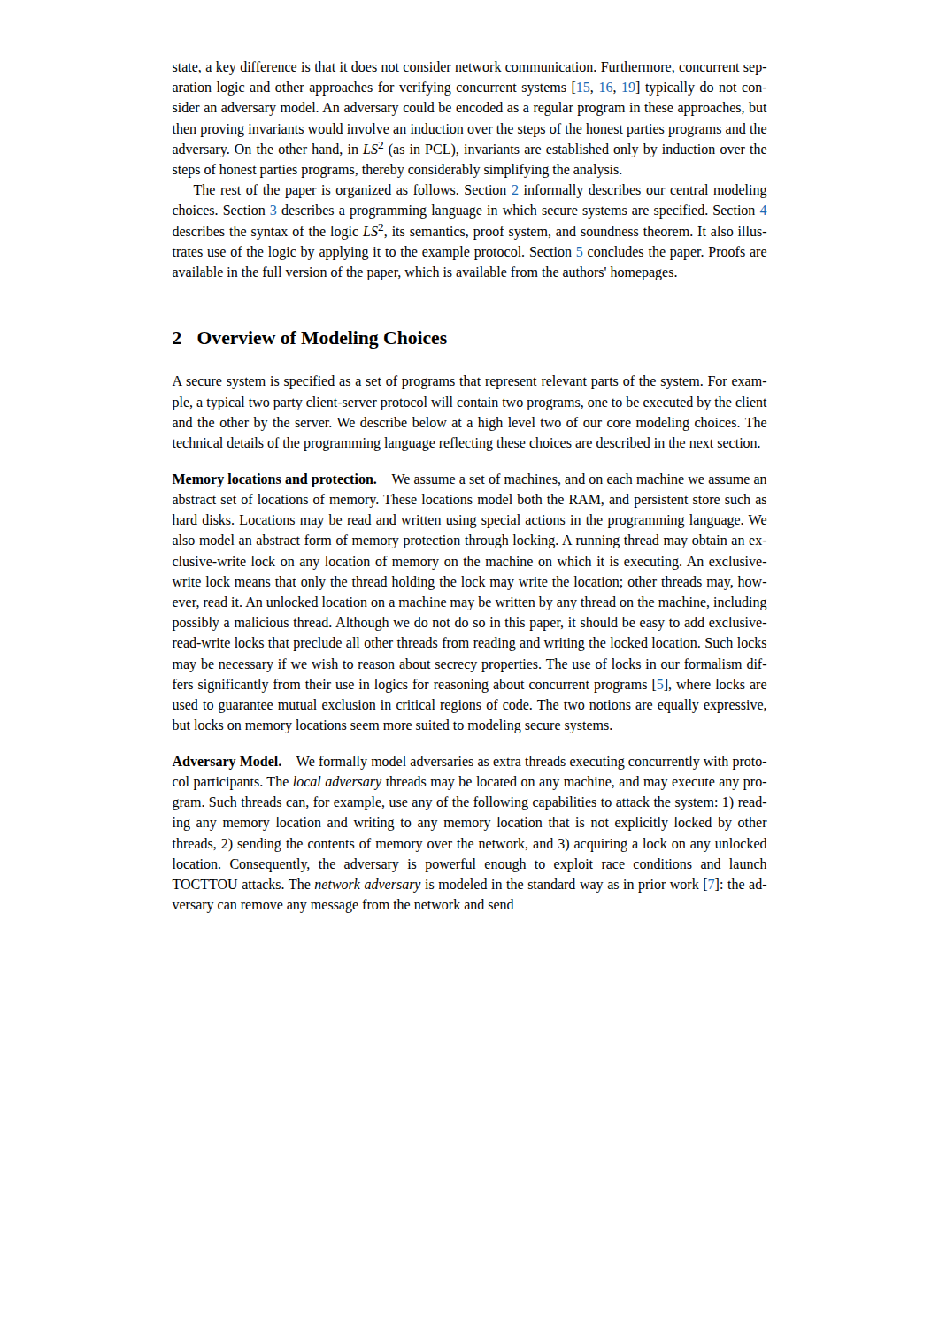state, a key difference is that it does not consider network communication. Furthermore, concurrent separation logic and other approaches for verifying concurrent systems [15, 16, 19] typically do not consider an adversary model. An adversary could be encoded as a regular program in these approaches, but then proving invariants would involve an induction over the steps of the honest parties programs and the adversary. On the other hand, in LS2 (as in PCL), invariants are established only by induction over the steps of honest parties programs, thereby considerably simplifying the analysis.
The rest of the paper is organized as follows. Section 2 informally describes our central modeling choices. Section 3 describes a programming language in which secure systems are specified. Section 4 describes the syntax of the logic LS2, its semantics, proof system, and soundness theorem. It also illustrates use of the logic by applying it to the example protocol. Section 5 concludes the paper. Proofs are available in the full version of the paper, which is available from the authors' homepages.
2 Overview of Modeling Choices
A secure system is specified as a set of programs that represent relevant parts of the system. For example, a typical two party client-server protocol will contain two programs, one to be executed by the client and the other by the server. We describe below at a high level two of our core modeling choices. The technical details of the programming language reflecting these choices are described in the next section.
Memory locations and protection. We assume a set of machines, and on each machine we assume an abstract set of locations of memory. These locations model both the RAM, and persistent store such as hard disks. Locations may be read and written using special actions in the programming language. We also model an abstract form of memory protection through locking. A running thread may obtain an exclusive-write lock on any location of memory on the machine on which it is executing. An exclusive-write lock means that only the thread holding the lock may write the location; other threads may, however, read it. An unlocked location on a machine may be written by any thread on the machine, including possibly a malicious thread. Although we do not do so in this paper, it should be easy to add exclusive-read-write locks that preclude all other threads from reading and writing the locked location. Such locks may be necessary if we wish to reason about secrecy properties. The use of locks in our formalism differs significantly from their use in logics for reasoning about concurrent programs [5], where locks are used to guarantee mutual exclusion in critical regions of code. The two notions are equally expressive, but locks on memory locations seem more suited to modeling secure systems.
Adversary Model. We formally model adversaries as extra threads executing concurrently with protocol participants. The local adversary threads may be located on any machine, and may execute any program. Such threads can, for example, use any of the following capabilities to attack the system: 1) reading any memory location and writing to any memory location that is not explicitly locked by other threads, 2) sending the contents of memory over the network, and 3) acquiring a lock on any unlocked location. Consequently, the adversary is powerful enough to exploit race conditions and launch TOCTTOU attacks. The network adversary is modeled in the standard way as in prior work [7]: the adversary can remove any message from the network and send